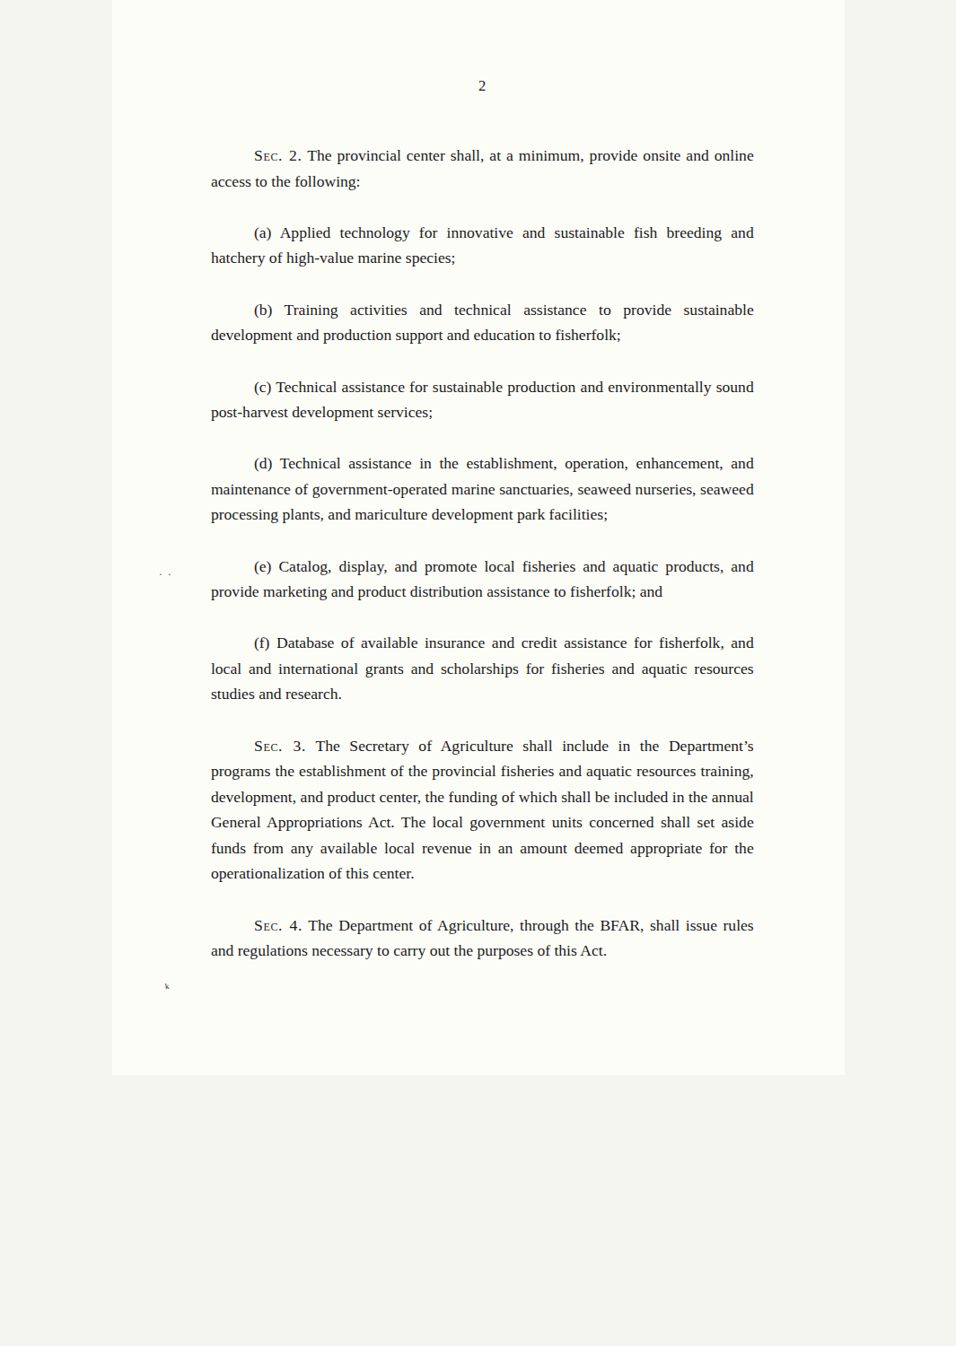2
Sec. 2. The provincial center shall, at a minimum, provide onsite and online access to the following:
(a) Applied technology for innovative and sustainable fish breeding and hatchery of high-value marine species;
(b) Training activities and technical assistance to provide sustainable development and production support and education to fisherfolk;
(c) Technical assistance for sustainable production and environmentally sound post-harvest development services;
(d) Technical assistance in the establishment, operation, enhancement, and maintenance of government-operated marine sanctuaries, seaweed nurseries, seaweed processing plants, and mariculture development park facilities;
(e) Catalog, display, and promote local fisheries and aquatic products, and provide marketing and product distribution assistance to fisherfolk; and
(f) Database of available insurance and credit assistance for fisherfolk, and local and international grants and scholarships for fisheries and aquatic resources studies and research.
Sec. 3. The Secretary of Agriculture shall include in the Department’s programs the establishment of the provincial fisheries and aquatic resources training, development, and product center, the funding of which shall be included in the annual General Appropriations Act. The local government units concerned shall set aside funds from any available local revenue in an amount deemed appropriate for the operationalization of this center.
Sec. 4. The Department of Agriculture, through the BFAR, shall issue rules and regulations necessary to carry out the purposes of this Act.
. .
ᵏ